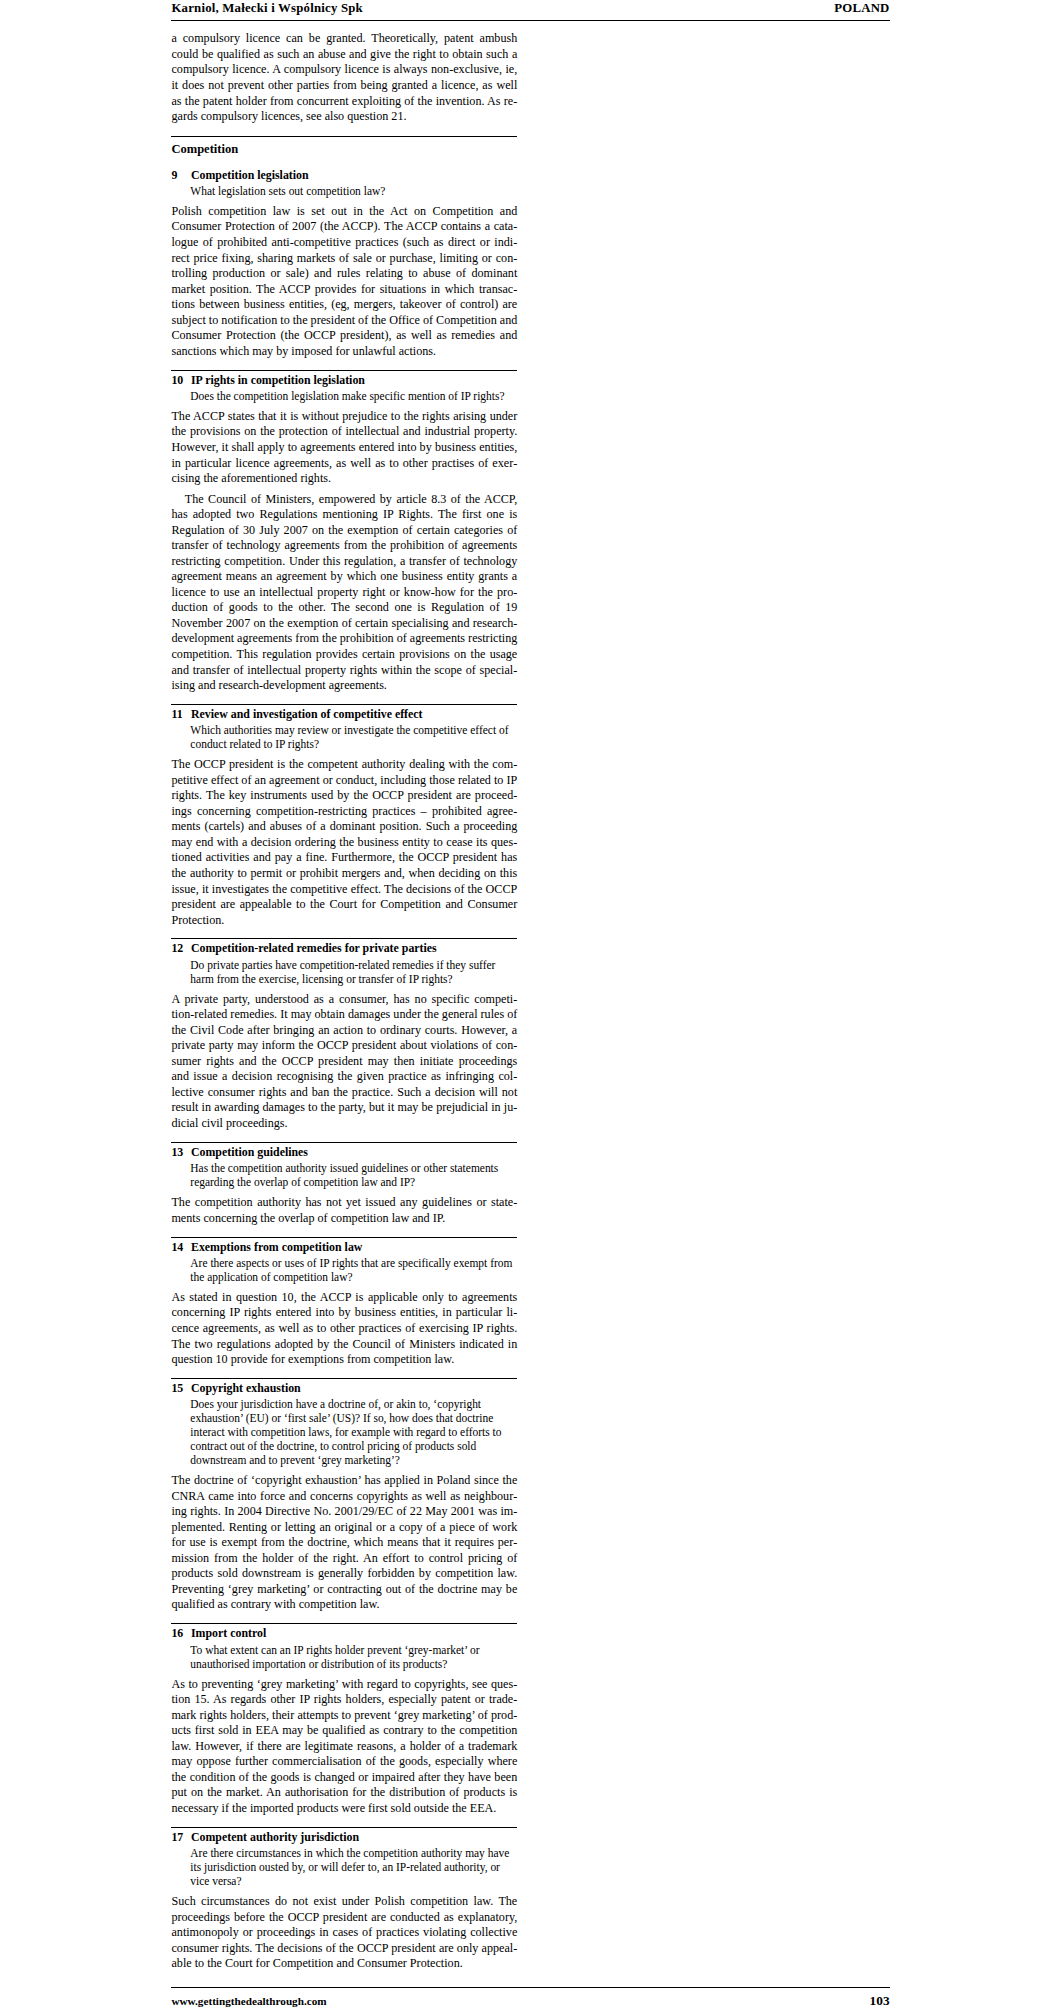Karniol, Małecki i Wspólnicy Spk
POLAND
a compulsory licence can be granted. Theoretically, patent ambush could be qualified as such an abuse and give the right to obtain such a compulsory licence. A compulsory licence is always non-exclusive, ie, it does not prevent other parties from being granted a licence, as well as the patent holder from concurrent exploiting of the invention. As regards compulsory licences, see also question 21.
Competition
9 Competition legislation
What legislation sets out competition law?
Polish competition law is set out in the Act on Competition and Consumer Protection of 2007 (the ACCP). The ACCP contains a catalogue of prohibited anti-competitive practices (such as direct or indirect price fixing, sharing markets of sale or purchase, limiting or controlling production or sale) and rules relating to abuse of dominant market position. The ACCP provides for situations in which transactions between business entities, (eg, mergers, takeover of control) are subject to notification to the president of the Office of Competition and Consumer Protection (the OCCP president), as well as remedies and sanctions which may by imposed for unlawful actions.
10 IP rights in competition legislation
Does the competition legislation make specific mention of IP rights?
The ACCP states that it is without prejudice to the rights arising under the provisions on the protection of intellectual and industrial property. However, it shall apply to agreements entered into by business entities, in particular licence agreements, as well as to other practises of exercising the aforementioned rights.
The Council of Ministers, empowered by article 8.3 of the ACCP, has adopted two Regulations mentioning IP Rights. The first one is Regulation of 30 July 2007 on the exemption of certain categories of transfer of technology agreements from the prohibition of agreements restricting competition. Under this regulation, a transfer of technology agreement means an agreement by which one business entity grants a licence to use an intellectual property right or know-how for the production of goods to the other. The second one is Regulation of 19 November 2007 on the exemption of certain specialising and research-development agreements from the prohibition of agreements restricting competition. This regulation provides certain provisions on the usage and transfer of intellectual property rights within the scope of specialising and research-development agreements.
11 Review and investigation of competitive effect
Which authorities may review or investigate the competitive effect of conduct related to IP rights?
The OCCP president is the competent authority dealing with the competitive effect of an agreement or conduct, including those related to IP rights. The key instruments used by the OCCP president are proceedings concerning competition-restricting practices – prohibited agreements (cartels) and abuses of a dominant position. Such a proceeding may end with a decision ordering the business entity to cease its questioned activities and pay a fine. Furthermore, the OCCP president has the authority to permit or prohibit mergers and, when deciding on this issue, it investigates the competitive effect. The decisions of the OCCP president are appealable to the Court for Competition and Consumer Protection.
12 Competition-related remedies for private parties
Do private parties have competition-related remedies if they suffer harm from the exercise, licensing or transfer of IP rights?
A private party, understood as a consumer, has no specific competition-related remedies. It may obtain damages under the general rules of the Civil Code after bringing an action to ordinary courts. However, a private party may inform the OCCP president about violations of consumer rights and the OCCP president may then initiate proceedings and issue a decision recognising the given practice as infringing collective consumer rights and ban the practice. Such a decision will not result in awarding damages to the party, but it may be prejudicial in judicial civil proceedings.
13 Competition guidelines
Has the competition authority issued guidelines or other statements regarding the overlap of competition law and IP?
The competition authority has not yet issued any guidelines or statements concerning the overlap of competition law and IP.
14 Exemptions from competition law
Are there aspects or uses of IP rights that are specifically exempt from the application of competition law?
As stated in question 10, the ACCP is applicable only to agreements concerning IP rights entered into by business entities, in particular licence agreements, as well as to other practices of exercising IP rights. The two regulations adopted by the Council of Ministers indicated in question 10 provide for exemptions from competition law.
15 Copyright exhaustion
Does your jurisdiction have a doctrine of, or akin to, ‘copyright exhaustion’ (EU) or ‘first sale’ (US)? If so, how does that doctrine interact with competition laws, for example with regard to efforts to contract out of the doctrine, to control pricing of products sold downstream and to prevent ‘grey marketing’?
The doctrine of ‘copyright exhaustion’ has applied in Poland since the CNRA came into force and concerns copyrights as well as neighbouring rights. In 2004 Directive No. 2001/29/EC of 22 May 2001 was implemented. Renting or letting an original or a copy of a piece of work for use is exempt from the doctrine, which means that it requires permission from the holder of the right. An effort to control pricing of products sold downstream is generally forbidden by competition law. Preventing ‘grey marketing’ or contracting out of the doctrine may be qualified as contrary with competition law.
16 Import control
To what extent can an IP rights holder prevent ‘grey-market’ or unauthorised importation or distribution of its products?
As to preventing ‘grey marketing’ with regard to copyrights, see question 15. As regards other IP rights holders, especially patent or trademark rights holders, their attempts to prevent ‘grey marketing’ of products first sold in EEA may be qualified as contrary to the competition law. However, if there are legitimate reasons, a holder of a trademark may oppose further commercialisation of the goods, especially where the condition of the goods is changed or impaired after they have been put on the market. An authorisation for the distribution of products is necessary if the imported products were first sold outside the EEA.
17 Competent authority jurisdiction
Are there circumstances in which the competition authority may have its jurisdiction ousted by, or will defer to, an IP-related authority, or vice versa?
Such circumstances do not exist under Polish competition law. The proceedings before the OCCP president are conducted as explanatory, antimonopoly or proceedings in cases of practices violating collective consumer rights. The decisions of the OCCP president are only appealable to the Court for Competition and Consumer Protection.
www.gettingthedealthrough.com
103